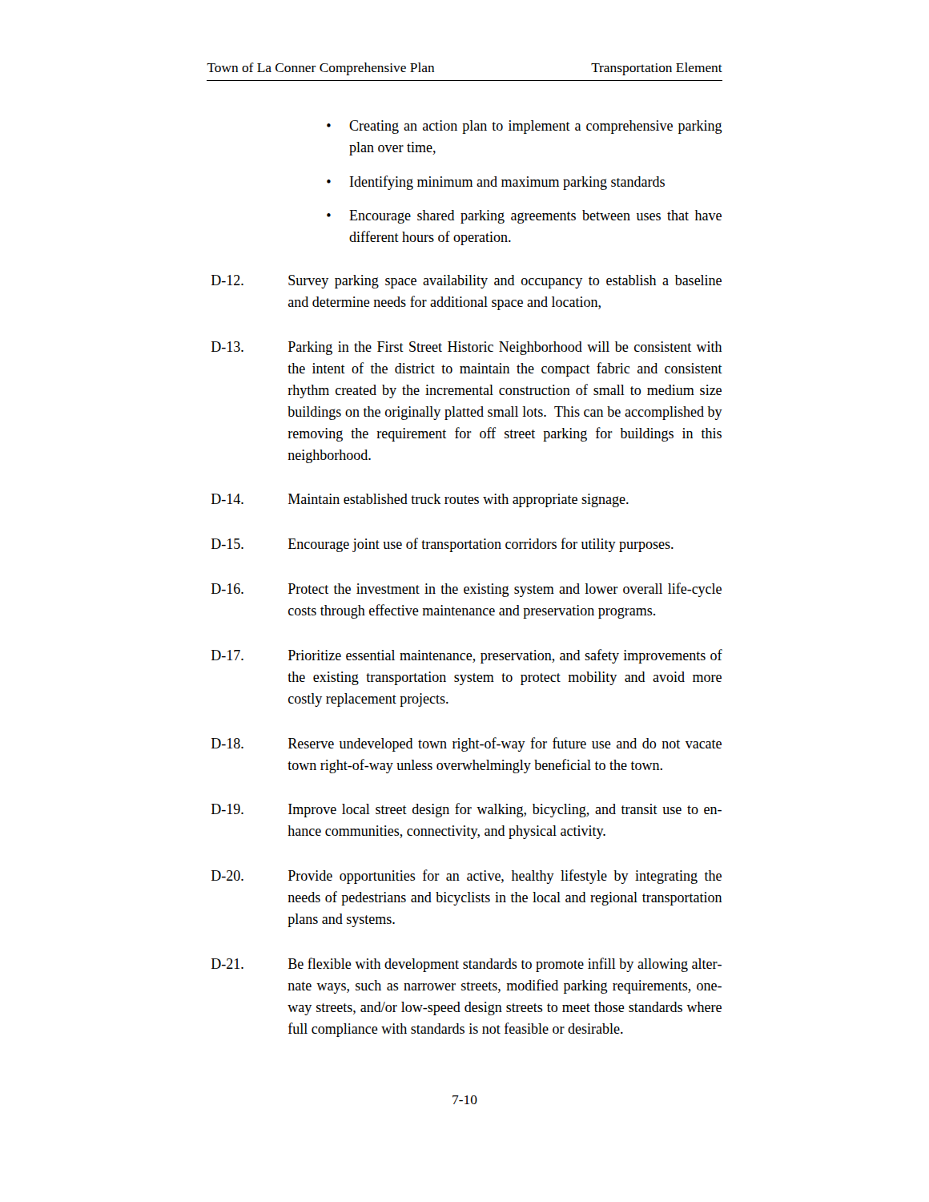Town of La Conner Comprehensive Plan Transportation Element
Creating an action plan to implement a comprehensive parking plan over time,
Identifying minimum and maximum parking standards
Encourage shared parking agreements between uses that have different hours of operation.
D-12.
Survey parking space availability and occupancy to establish a baseline and determine needs for additional space and location,
D-13.
Parking in the First Street Historic Neighborhood will be consistent with the intent of the district to maintain the compact fabric and consistent rhythm created by the incremental construction of small to medium size buildings on the originally platted small lots. This can be accomplished by removing the requirement for off street parking for buildings in this neighborhood.
D-14.
Maintain established truck routes with appropriate signage.
D-15.
Encourage joint use of transportation corridors for utility purposes.
D-16.
Protect the investment in the existing system and lower overall life-cycle costs through effective maintenance and preservation programs.
D-17.
Prioritize essential maintenance, preservation, and safety improvements of the existing transportation system to protect mobility and avoid more costly replacement projects.
D-18.
Reserve undeveloped town right-of-way for future use and do not vacate town right-of-way unless overwhelmingly beneficial to the town.
D-19.
Improve local street design for walking, bicycling, and transit use to enhance communities, connectivity, and physical activity.
D-20.
Provide opportunities for an active, healthy lifestyle by integrating the needs of pedestrians and bicyclists in the local and regional transportation plans and systems.
D-21.
Be flexible with development standards to promote infill by allowing alternate ways, such as narrower streets, modified parking requirements, one-way streets, and/or low-speed design streets to meet those standards where full compliance with standards is not feasible or desirable.
7-10